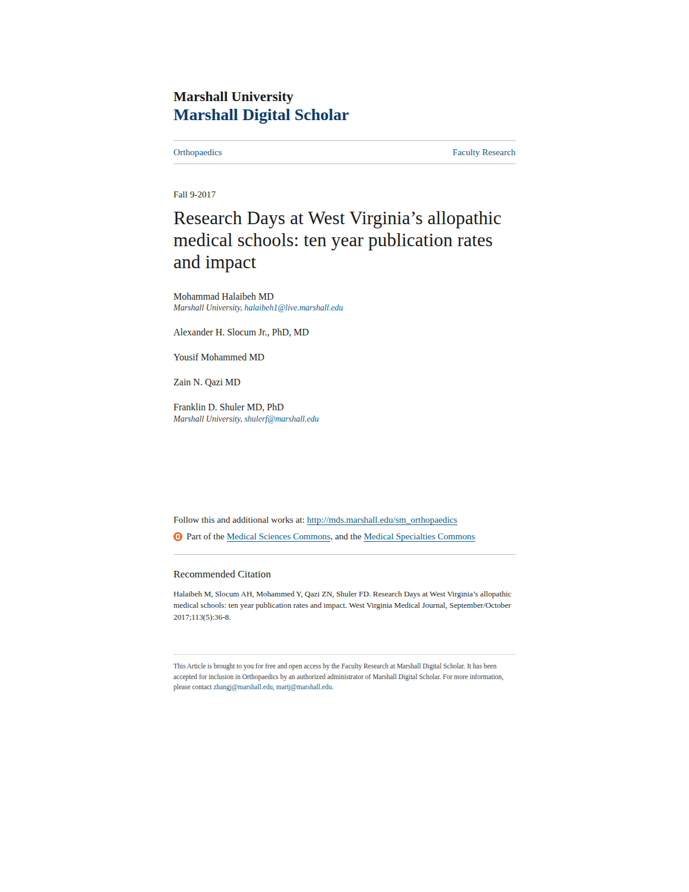Marshall University
Marshall Digital Scholar
Orthopaedics
Faculty Research
Fall 9-2017
Research Days at West Virginia’s allopathic medical schools: ten year publication rates and impact
Mohammad Halaibeh MD Marshall University, halaibeh1@live.marshall.edu
Alexander H. Slocum Jr., PhD, MD
Yousif Mohammed MD
Zain N. Qazi MD
Franklin D. Shuler MD, PhD Marshall University, shulerf@marshall.edu
Follow this and additional works at: http://mds.marshall.edu/sm_orthopaedics
Part of the Medical Sciences Commons, and the Medical Specialties Commons
Recommended Citation
Halaibeh M, Slocum AH, Mohammed Y, Qazi ZN, Shuler FD. Research Days at West Virginia’s allopathic medical schools: ten year publication rates and impact. West Virginia Medical Journal, September/October 2017;113(5):36-8.
This Article is brought to you for free and open access by the Faculty Research at Marshall Digital Scholar. It has been accepted for inclusion in Orthopaedics by an authorized administrator of Marshall Digital Scholar. For more information, please contact zhangj@marshall.edu, martj@marshall.edu.